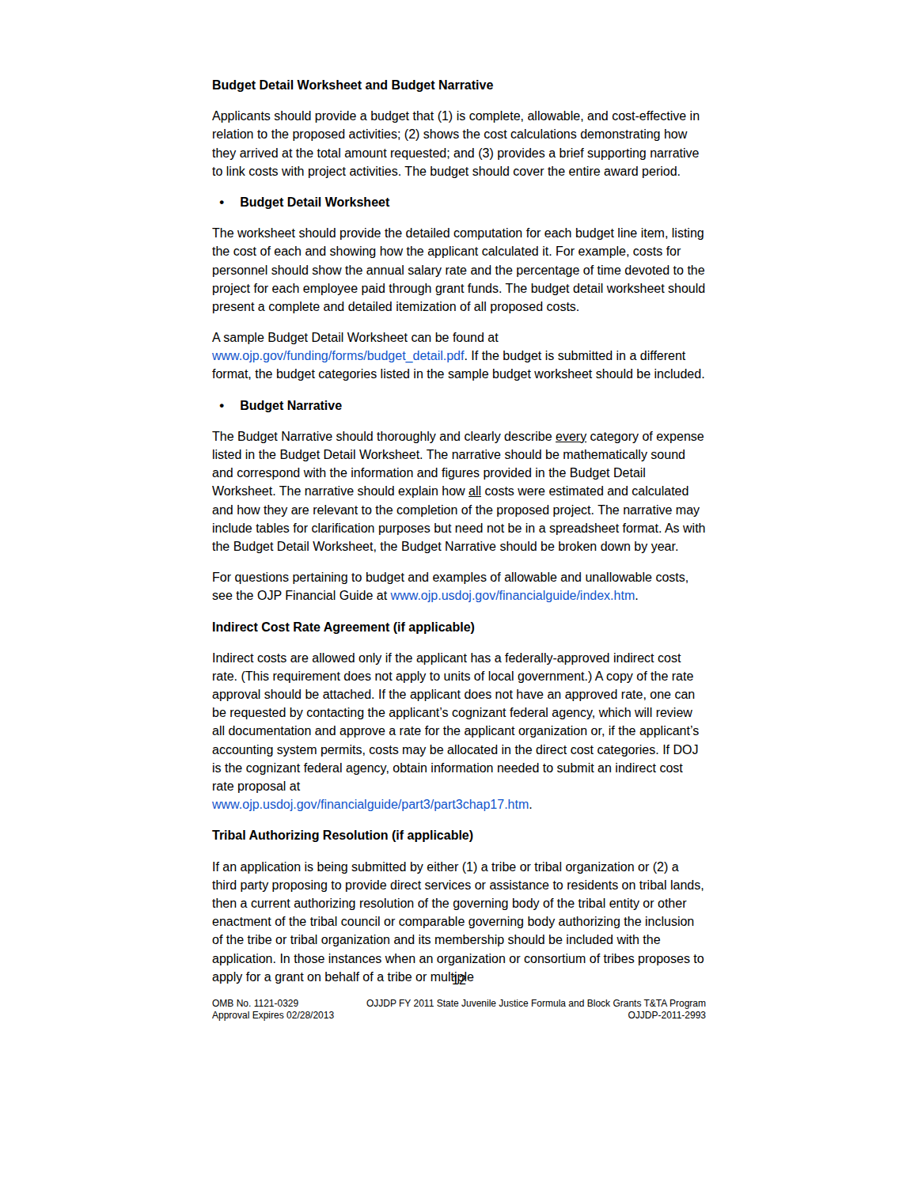Budget Detail Worksheet and Budget Narrative
Applicants should provide a budget that (1) is complete, allowable, and cost-effective in relation to the proposed activities; (2) shows the cost calculations demonstrating how they arrived at the total amount requested; and (3) provides a brief supporting narrative to link costs with project activities. The budget should cover the entire award period.
Budget Detail Worksheet
The worksheet should provide the detailed computation for each budget line item, listing the cost of each and showing how the applicant calculated it. For example, costs for personnel should show the annual salary rate and the percentage of time devoted to the project for each employee paid through grant funds. The budget detail worksheet should present a complete and detailed itemization of all proposed costs.
A sample Budget Detail Worksheet can be found at
www.ojp.gov/funding/forms/budget_detail.pdf. If the budget is submitted in a different format, the budget categories listed in the sample budget worksheet should be included.
Budget Narrative
The Budget Narrative should thoroughly and clearly describe every category of expense listed in the Budget Detail Worksheet. The narrative should be mathematically sound and correspond with the information and figures provided in the Budget Detail Worksheet. The narrative should explain how all costs were estimated and calculated and how they are relevant to the completion of the proposed project. The narrative may include tables for clarification purposes but need not be in a spreadsheet format. As with the Budget Detail Worksheet, the Budget Narrative should be broken down by year.
For questions pertaining to budget and examples of allowable and unallowable costs, see the OJP Financial Guide at www.ojp.usdoj.gov/financialguide/index.htm.
Indirect Cost Rate Agreement (if applicable)
Indirect costs are allowed only if the applicant has a federally-approved indirect cost rate. (This requirement does not apply to units of local government.) A copy of the rate approval should be attached. If the applicant does not have an approved rate, one can be requested by contacting the applicant’s cognizant federal agency, which will review all documentation and approve a rate for the applicant organization or, if the applicant’s accounting system permits, costs may be allocated in the direct cost categories. If DOJ is the cognizant federal agency, obtain information needed to submit an indirect cost rate proposal at
www.ojp.usdoj.gov/financialguide/part3/part3chap17.htm.
Tribal Authorizing Resolution (if applicable)
If an application is being submitted by either (1) a tribe or tribal organization or (2) a third party proposing to provide direct services or assistance to residents on tribal lands, then a current authorizing resolution of the governing body of the tribal entity or other enactment of the tribal council or comparable governing body authorizing the inclusion of the tribe or tribal organization and its membership should be included with the application. In those instances when an organization or consortium of tribes proposes to apply for a grant on behalf of a tribe or multiple
12
| OMB No. 1121-0329 | OJJDP FY 2011 State Juvenile Justice Formula and Block Grants T&TA Program |
| Approval Expires 02/28/2013 | OJJDP-2011-2993 |